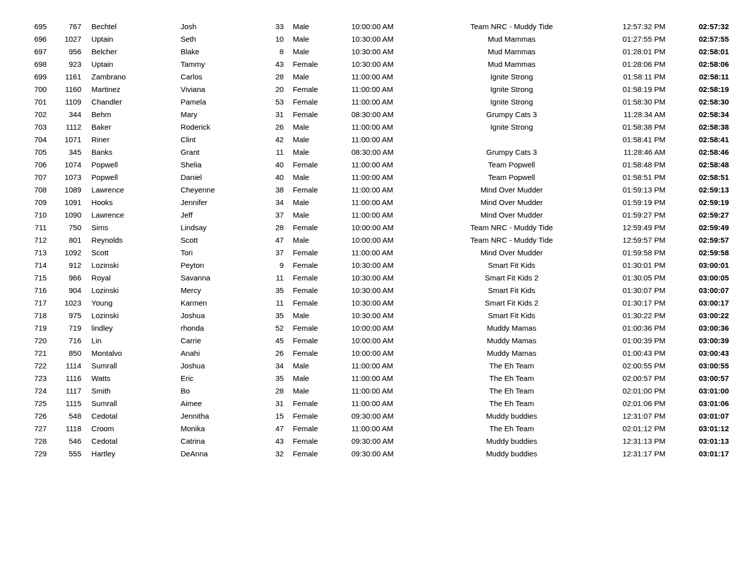| 695 | 767 | Bechtel | Josh | 33 | Male | 10:00:00 AM | Team NRC - Muddy Tide | 12:57:32 PM | 02:57:32 |
| 696 | 1027 | Uptain | Seth | 10 | Male | 10:30:00 AM | Mud Mammas | 01:27:55 PM | 02:57:55 |
| 697 | 956 | Belcher | Blake | 8 | Male | 10:30:00 AM | Mud Mammas | 01:28:01 PM | 02:58:01 |
| 698 | 923 | Uptain | Tammy | 43 | Female | 10:30:00 AM | Mud Mammas | 01:28:06 PM | 02:58:06 |
| 699 | 1161 | Zambrano | Carlos | 28 | Male | 11:00:00 AM | Ignite Strong | 01:58:11 PM | 02:58:11 |
| 700 | 1160 | Martinez | Viviana | 20 | Female | 11:00:00 AM | Ignite Strong | 01:58:19 PM | 02:58:19 |
| 701 | 1109 | Chandler | Pamela | 53 | Female | 11:00:00 AM | Ignite Strong | 01:58:30 PM | 02:58:30 |
| 702 | 344 | Behm | Mary | 31 | Female | 08:30:00 AM | Grumpy Cats 3 | 11:28:34 AM | 02:58:34 |
| 703 | 1112 | Baker | Roderick | 26 | Male | 11:00:00 AM | Ignite Strong | 01:58:38 PM | 02:58:38 |
| 704 | 1071 | Riner | Clint | 42 | Male | 11:00:00 AM | | 01:58:41 PM | 02:58:41 |
| 705 | 345 | Banks | Grant | 11 | Male | 08:30:00 AM | Grumpy Cats 3 | 11:28:46 AM | 02:58:46 |
| 706 | 1074 | Popwell | Shelia | 40 | Female | 11:00:00 AM | Team Popwell | 01:58:48 PM | 02:58:48 |
| 707 | 1073 | Popwell | Daniel | 40 | Male | 11:00:00 AM | Team Popwell | 01:58:51 PM | 02:58:51 |
| 708 | 1089 | Lawrence | Cheyenne | 38 | Female | 11:00:00 AM | Mind Over Mudder | 01:59:13 PM | 02:59:13 |
| 709 | 1091 | Hooks | Jennifer | 34 | Male | 11:00:00 AM | Mind Over Mudder | 01:59:19 PM | 02:59:19 |
| 710 | 1090 | Lawrence | Jeff | 37 | Male | 11:00:00 AM | Mind Over Mudder | 01:59:27 PM | 02:59:27 |
| 711 | 750 | Sims | Lindsay | 28 | Female | 10:00:00 AM | Team NRC - Muddy Tide | 12:59:49 PM | 02:59:49 |
| 712 | 801 | Reynolds | Scott | 47 | Male | 10:00:00 AM | Team NRC - Muddy Tide | 12:59:57 PM | 02:59:57 |
| 713 | 1092 | Scott | Tori | 37 | Female | 11:00:00 AM | Mind Over Mudder | 01:59:58 PM | 02:59:58 |
| 714 | 912 | Lozinski | Peyton | 9 | Female | 10:30:00 AM | Smart Fit Kids | 01:30:01 PM | 03:00:01 |
| 715 | 966 | Royal | Savanna | 11 | Female | 10:30:00 AM | Smart Fit Kids 2 | 01:30:05 PM | 03:00:05 |
| 716 | 904 | Lozinski | Mercy | 35 | Female | 10:30:00 AM | Smart Fit Kids | 01:30:07 PM | 03:00:07 |
| 717 | 1023 | Young | Karmen | 11 | Female | 10:30:00 AM | Smart Fit Kids 2 | 01:30:17 PM | 03:00:17 |
| 718 | 975 | Lozinski | Joshua | 35 | Male | 10:30:00 AM | Smart Fit Kids | 01:30:22 PM | 03:00:22 |
| 719 | 719 | lindley | rhonda | 52 | Female | 10:00:00 AM | Muddy Mamas | 01:00:36 PM | 03:00:36 |
| 720 | 716 | Lin | Carrie | 45 | Female | 10:00:00 AM | Muddy Mamas | 01:00:39 PM | 03:00:39 |
| 721 | 850 | Montalvo | Anahi | 26 | Female | 10:00:00 AM | Muddy Mamas | 01:00:43 PM | 03:00:43 |
| 722 | 1114 | Sumrall | Joshua | 34 | Male | 11:00:00 AM | The Eh Team | 02:00:55 PM | 03:00:55 |
| 723 | 1116 | Watts | Eric | 35 | Male | 11:00:00 AM | The Eh Team | 02:00:57 PM | 03:00:57 |
| 724 | 1117 | Smith | Bo | 28 | Male | 11:00:00 AM | The Eh Team | 02:01:00 PM | 03:01:00 |
| 725 | 1115 | Sumrall | Aimee | 31 | Female | 11:00:00 AM | The Eh Team | 02:01:06 PM | 03:01:06 |
| 726 | 548 | Cedotal | Jennitha | 15 | Female | 09:30:00 AM | Muddy buddies | 12:31:07 PM | 03:01:07 |
| 727 | 1118 | Croom | Monika | 47 | Female | 11:00:00 AM | The Eh Team | 02:01:12 PM | 03:01:12 |
| 728 | 546 | Cedotal | Catrina | 43 | Female | 09:30:00 AM | Muddy buddies | 12:31:13 PM | 03:01:13 |
| 729 | 555 | Hartley | DeAnna | 32 | Female | 09:30:00 AM | Muddy buddies | 12:31:17 PM | 03:01:17 |